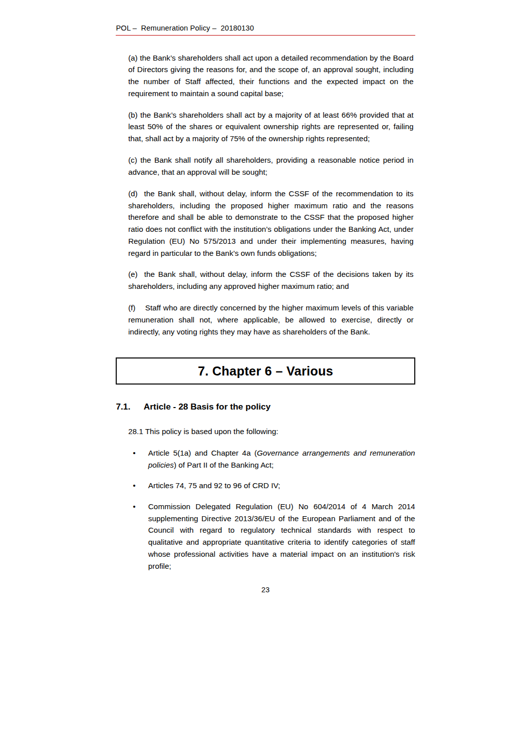POL – Remuneration Policy – 20180130
(a) the Bank’s shareholders shall act upon a detailed recommendation by the Board of Directors giving the reasons for, and the scope of, an approval sought, including the number of Staff affected, their functions and the expected impact on the requirement to maintain a sound capital base;
(b) the Bank’s shareholders shall act by a majority of at least 66% provided that at least 50% of the shares or equivalent ownership rights are represented or, failing that, shall act by a majority of 75% of the ownership rights represented;
(c) the Bank shall notify all shareholders, providing a reasonable notice period in advance, that an approval will be sought;
(d) the Bank shall, without delay, inform the CSSF of the recommendation to its shareholders, including the proposed higher maximum ratio and the reasons therefore and shall be able to demonstrate to the CSSF that the proposed higher ratio does not conflict with the institution’s obligations under the Banking Act, under Regulation (EU) No 575/2013 and under their implementing measures, having regard in particular to the Bank’s own funds obligations;
(e) the Bank shall, without delay, inform the CSSF of the decisions taken by its shareholders, including any approved higher maximum ratio; and
(f) Staff who are directly concerned by the higher maximum levels of this variable remuneration shall not, where applicable, be allowed to exercise, directly or indirectly, any voting rights they may have as shareholders of the Bank.
7. Chapter 6 – Various
7.1. Article - 28 Basis for the policy
28.1 This policy is based upon the following:
Article 5(1a) and Chapter 4a (Governance arrangements and remuneration policies) of Part II of the Banking Act;
Articles 74, 75 and 92 to 96 of CRD IV;
Commission Delegated Regulation (EU) No 604/2014 of 4 March 2014 supplementing Directive 2013/36/EU of the European Parliament and of the Council with regard to regulatory technical standards with respect to qualitative and appropriate quantitative criteria to identify categories of staff whose professional activities have a material impact on an institution's risk profile;
23